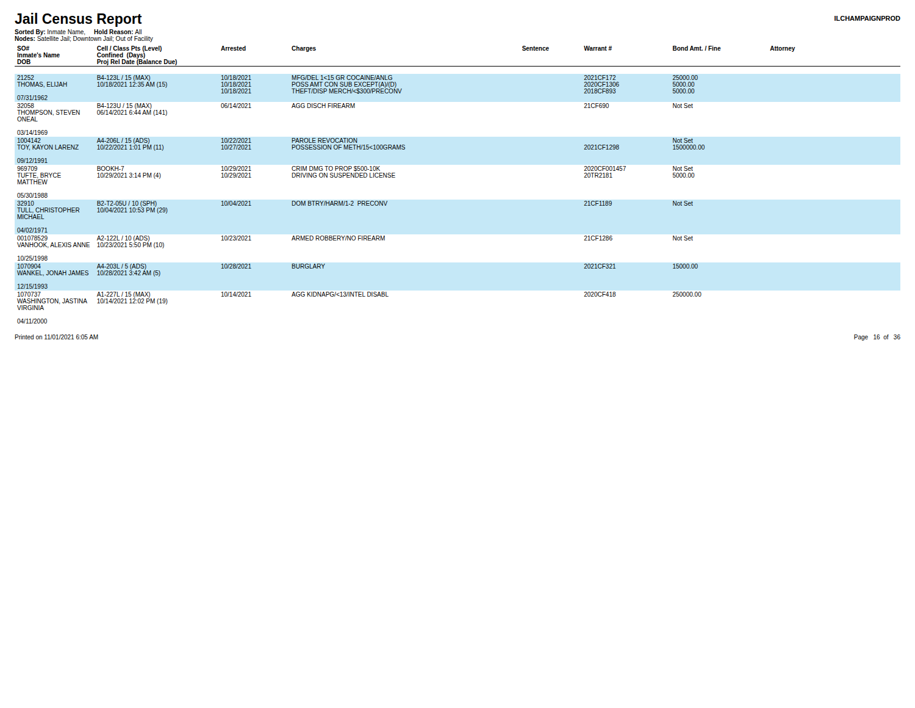ILCHAMPAIGNPROD
Jail Census Report
Sorted By: Inmate Name, Hold Reason: All
Nodes: Satellite Jail; Downtown Jail; Out of Facility
| SO# Inmate's Name DOB | Cell / Class Pts (Level) Confined (Days) Proj Rel Date (Balance Due) | Arrested | Charges | Sentence | Warrant # | Bond Amt. / Fine | Attorney |
| --- | --- | --- | --- | --- | --- | --- | --- |
| 21252 THOMAS, ELIJAH 07/31/1962 | B4-123L / 15 (MAX) 10/18/2021 12:35 AM (15) | 10/18/2021 10/18/2021 10/18/2021 | MFG/DEL 1<15 GR COCAINE/ANLG POSS AMT CON SUB EXCEPT(A)/(D) THEFT/DISP MERCH/<$300/PRECONV | | 2021CF172 2020CF1306 2018CF893 | 25000.00 5000.00 5000.00 | |
| 32058 THOMPSON, STEVEN ONEAL 03/14/1969 | B4-123U / 15 (MAX) 06/14/2021 6:44 AM (141) | 06/14/2021 | AGG DISCH FIREARM | | 21CF690 | Not Set | |
| 1004142 TOY, KAYON LARENZ 09/12/1991 | A4-206L / 15 (ADS) 10/22/2021 1:01 PM (11) | 10/22/2021 10/27/2021 | PAROLE REVOCATION POSSESSION OF METH/15<100GRAMS | | 2021CF1298 | Not Set 1500000.00 | |
| 969709 TUFTE, BRYCE MATTHEW 05/30/1988 | BOOKH-7 10/29/2021 3:14 PM (4) | 10/29/2021 10/29/2021 | CRIM DMG TO PROP $500-10K DRIVING ON SUSPENDED LICENSE | | 2020CF001457 20TR2181 | Not Set 5000.00 | |
| 32910 TULL, CHRISTOPHER MICHAEL 04/02/1971 | B2-T2-05U / 10 (SPH) 10/04/2021 10:53 PM (29) | 10/04/2021 | DOM BTRY/HARM/1-2 PRECONV | | 21CF1189 | Not Set | |
| 001078529 VANHOOK, ALEXIS ANNE 10/25/1998 | A2-122L / 10 (ADS) 10/23/2021 5:50 PM (10) | 10/23/2021 | ARMED ROBBERY/NO FIREARM | | 21CF1286 | Not Set | |
| 1070904 WANKEL, JONAH JAMES 12/15/1993 | A4-203L / 5 (ADS) 10/28/2021 3:42 AM (5) | 10/28/2021 | BURGLARY | | 2021CF321 | 15000.00 | |
| 1070737 WASHINGTON, JASTINA VIRGINIA 04/11/2000 | A1-227L / 15 (MAX) 10/14/2021 12:02 PM (19) | 10/14/2021 | AGG KIDNAPG/<13/INTEL DISABL | | 2020CF418 | 250000.00 | |
Printed on 11/01/2021 6:05 AM
Page 16 of 36